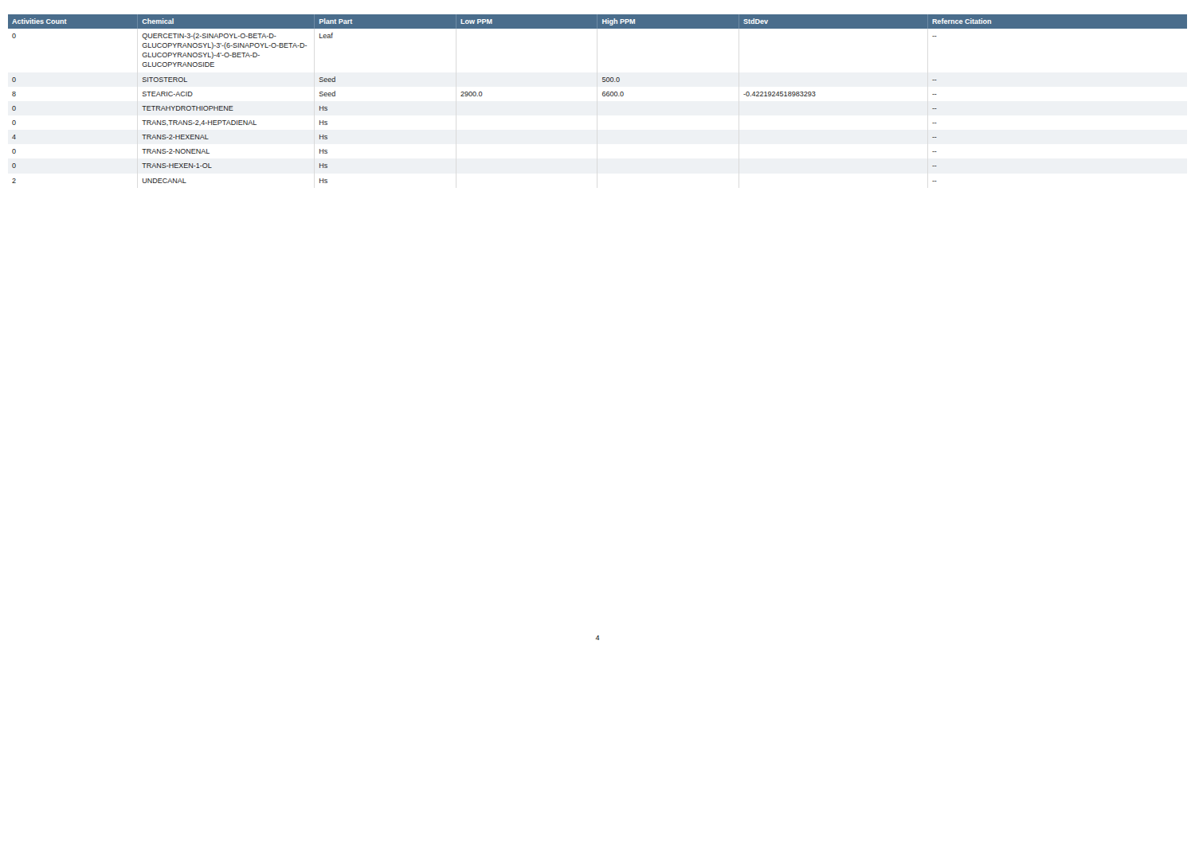| Activities Count | Chemical | Plant Part | Low PPM | High PPM | StdDev | Refernce Citation |
| --- | --- | --- | --- | --- | --- | --- |
| 0 | QUERCETIN-3-(2-SINAPOYL-O-BETA-D-GLUCOPYRANOSYL)-3'-(6-SINAPOYL-O-BETA-D-GLUCOPYRANOSYL)-4'-O-BETA-D-GLUCOPYRANOSIDE | Leaf | | | | -- |
| 0 | SITOSTEROL | Seed | | 500.0 | | -- |
| 8 | STEARIC-ACID | Seed | 2900.0 | 6600.0 | -0.4221924518983293 | -- |
| 0 | TETRAHYDROTHIOPHENE | Hs | | | | -- |
| 0 | TRANS,TRANS-2,4-HEPTADIENAL | Hs | | | | -- |
| 4 | TRANS-2-HEXENAL | Hs | | | | -- |
| 0 | TRANS-2-NONENAL | Hs | | | | -- |
| 0 | TRANS-HEXEN-1-OL | Hs | | | | -- |
| 2 | UNDECANAL | Hs | | | | -- |
4